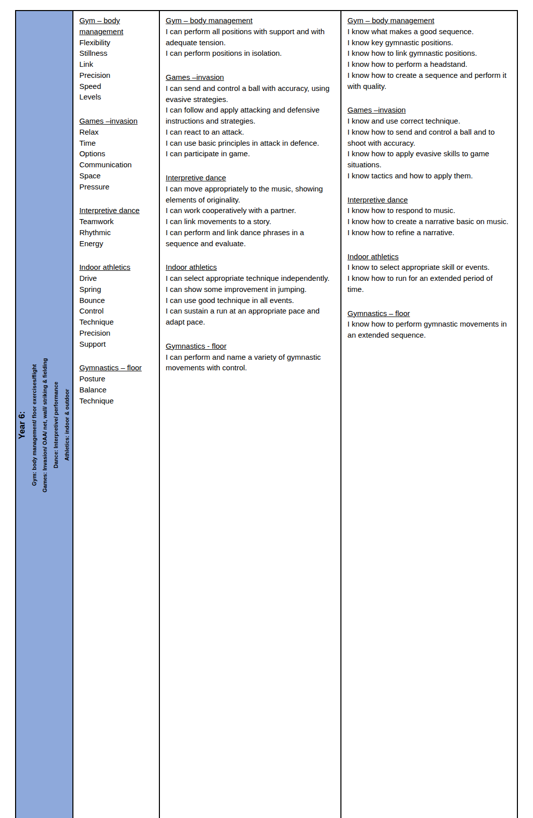| Year 6: Gym: body management/ floor exercises/flight Games: Invasion/ OAA/ net, wall/ striking & fielding Dance: Interpretive/ performance Athletics: indoor & outdoor | Gym – body management Flexibility Stillness Link Precision Speed Levels Games –invasion Relax Time Options Communication Space Pressure Interpretive dance Teamwork Rhythmic Energy Indoor athletics Drive Spring Bounce Control Technique Precision Support Gymnastics – floor Posture Balance Technique | Gym – body management I can perform all positions with support and with adequate tension. I can perform positions in isolation. Games –invasion I can send and control a ball with accuracy, using evasive strategies. I can follow and apply attacking and defensive instructions and strategies. I can react to an attack. I can use basic principles in attack in defence. I can participate in game. Interpretive dance I can move appropriately to the music, showing elements of originality. I can work cooperatively with a partner. I can link movements to a story. I can perform and link dance phrases in a sequence and evaluate. Indoor athletics I can select appropriate technique independently. I can show some improvement in jumping. I can use good technique in all events. I can sustain a run at an appropriate pace and adapt pace. Gymnastics - floor I can perform and name a variety of gymnastic movements with control. | Gym – body management I know what makes a good sequence. I know key gymnastic positions. I know how to link gymnastic positions. I know how to perform a headstand. I know how to create a sequence and perform it with quality. Games –invasion I know and use correct technique. I know how to send and control a ball and to shoot with accuracy. I know how to apply evasive skills to game situations. I know tactics and how to apply them. Interpretive dance I know how to respond to music. I know how to create a narrative basic on music. I know how to refine a narrative. Indoor athletics I know to select appropriate skill or events. I know how to run for an extended period of time. Gymnastics – floor I know how to perform gymnastic movements in an extended sequence. |